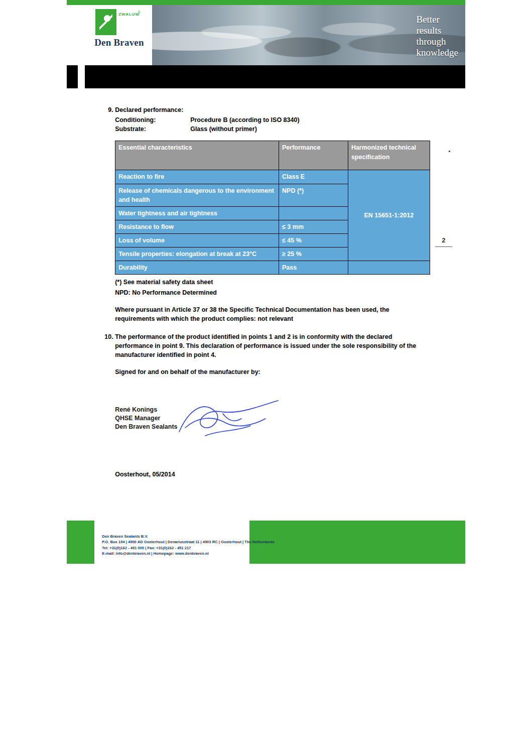Better
results
through
knowledge
ZWALUW
®
Den Braven
2
Declared performance:
Conditioning:
Procedure B (according to ISO 8340)
Substrate:
Glass (without primer)
| Essential characteristics | Performance | Harmonized technical specification |
| --- | --- | --- |
| Reaction to fire | Class E | EN 15651-1:2012 |
| Release of chemicals dangerous to the environment and health | NPD (*) |
| Water tightness and air tightness | |
| Resistance to flow | ≤ 3 mm |
| Loss of volume | ≤ 45 % |
| Tensile properties: elongation at break at 23°C | ≥ 25 % |
| Durability | Pass | |
(*) See material safety data sheet
NPD: No Performance Determined
Where pursuant in Article 37 or 38 the Specific Technical Documentation has been used, the requirements with which the product complies: not relevant
The performance of the product identified in points 1 and 2 is in conformity with the declared performance in point 9. This declaration of performance is issued under the sole responsibility of the manufacturer identified in point 4.
Signed for and on behalf of the manufacturer by:
René Konings
QHSE Manager
Den Braven Sealants
Oosterhout, 05/2014
Den Braven Sealants B.V.
P.O. Box 194 | 4900 AD Oosterhout | Denariusstraat 11 | 4903 RC | Oosterhout | The Netherlands
Tel: +31(0)162 - 491 000 | Fax: +31(0)162 - 451 217
E-mail: info@denbraven.nl | Homepage: www.denbraven.nl